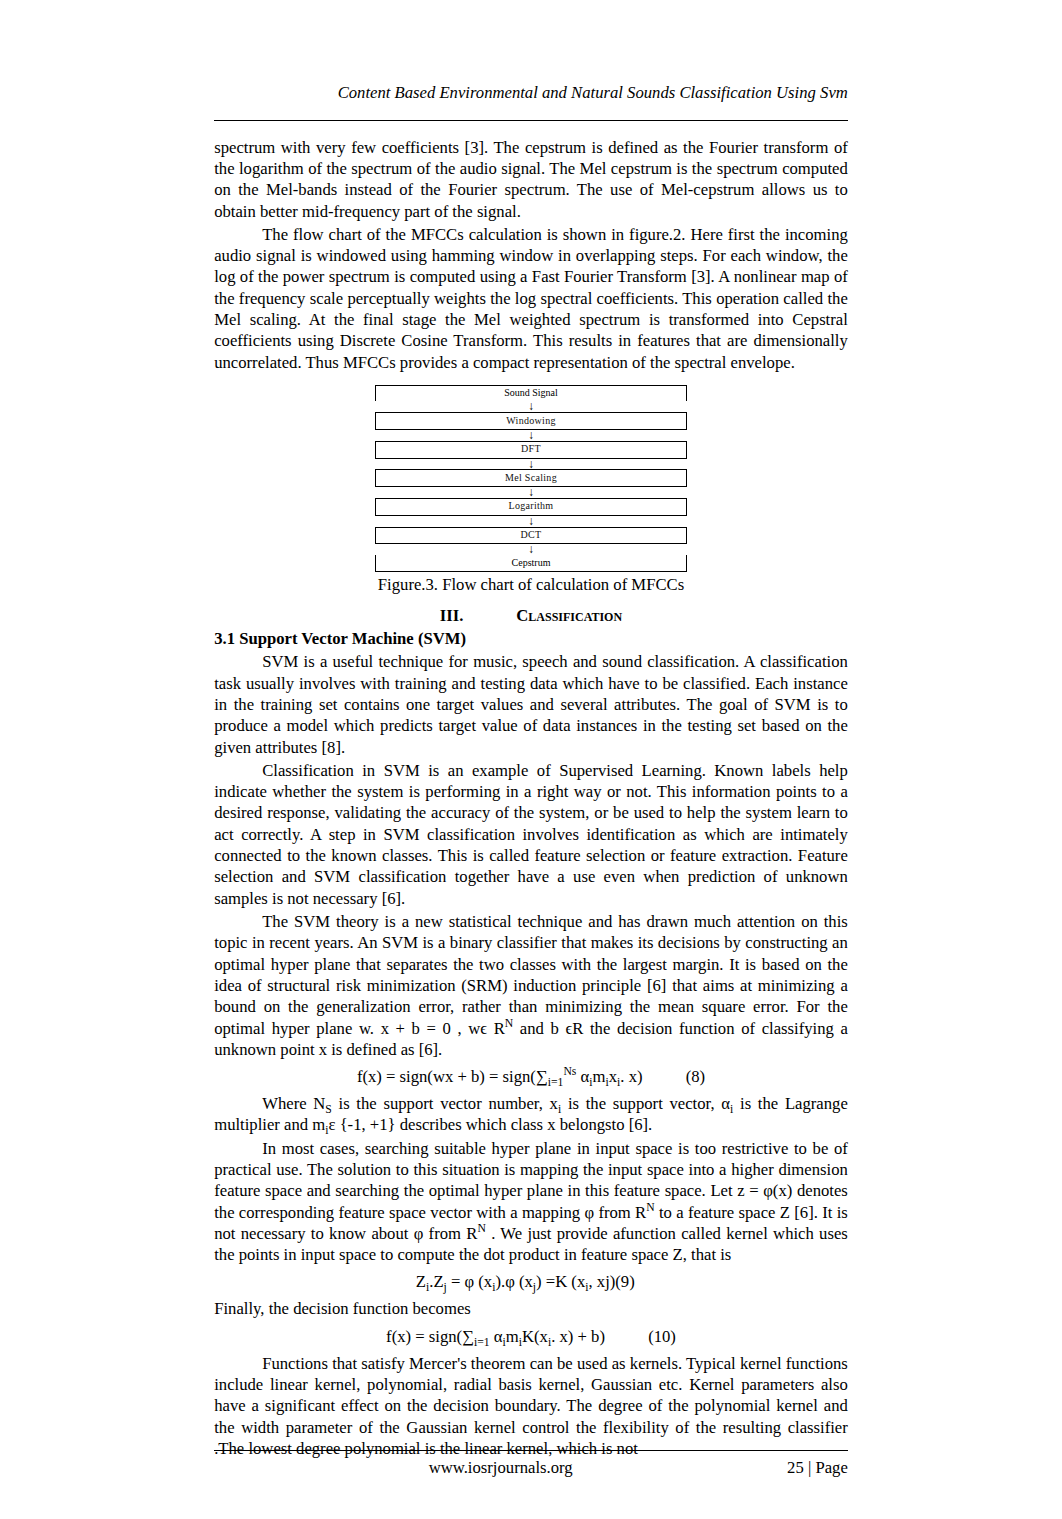Content Based Environmental and Natural Sounds Classification Using Svm
spectrum with very few coefficients [3]. The cepstrum is defined as the Fourier transform of the logarithm of the spectrum of the audio signal. The Mel cepstrum is the spectrum computed on the Mel-bands instead of the Fourier spectrum. The use of Mel-cepstrum allows us to obtain better mid-frequency part of the signal.
The flow chart of the MFCCs calculation is shown in figure.2. Here first the incoming audio signal is windowed using hamming window in overlapping steps. For each window, the log of the power spectrum is computed using a Fast Fourier Transform [3]. A nonlinear map of the frequency scale perceptually weights the log spectral coefficients. This operation called the Mel scaling. At the final stage the Mel weighted spectrum is transformed into Cepstral coefficients using Discrete Cosine Transform. This results in features that are dimensionally uncorrelated. Thus MFCCs provides a compact representation of the spectral envelope.
Sound Signal
↓
Windowing
↓
DFT
↓
Mel Scaling
↓
Logarithm
↓
DCT
↓
Cepstrum
Figure.3. Flow chart of calculation of MFCCs
III. Classification
3.1 Support Vector Machine (SVM)
SVM is a useful technique for music, speech and sound classification. A classification task usually involves with training and testing data which have to be classified. Each instance in the training set contains one target values and several attributes. The goal of SVM is to produce a model which predicts target value of data instances in the testing set based on the given attributes [8].
Classification in SVM is an example of Supervised Learning. Known labels help indicate whether the system is performing in a right way or not. This information points to a desired response, validating the accuracy of the system, or be used to help the system learn to act correctly. A step in SVM classification involves identification as which are intimately connected to the known classes. This is called feature selection or feature extraction. Feature selection and SVM classification together have a use even when prediction of unknown samples is not necessary [6].
The SVM theory is a new statistical technique and has drawn much attention on this topic in recent years. An SVM is a binary classifier that makes its decisions by constructing an optimal hyper plane that separates the two classes with the largest margin. It is based on the idea of structural risk minimization (SRM) induction principle [6] that aims at minimizing a bound on the generalization error, rather than minimizing the mean square error. For the optimal hyper plane w. x + b = 0 , wϵ RN and b ϵR the decision function of classifying a unknown point x is defined as [6].
f(x) = sign(wx + b) = sign(∑i=1Ns αimixi. x)(8)
Where NS is the support vector number, xi is the support vector, αi is the Lagrange multiplier and miε {-1, +1} describes which class x belongsto [6].
In most cases, searching suitable hyper plane in input space is too restrictive to be of practical use. The solution to this situation is mapping the input space into a higher dimension feature space and searching the optimal hyper plane in this feature space. Let z = φ(x) denotes the corresponding feature space vector with a mapping φ from RN to a feature space Z [6]. It is not necessary to know about φ from RN . We just provide afunction called kernel which uses the points in input space to compute the dot product in feature space Z, that is
Zi.Zj = φ (xi).φ (xj) =K (xi, xj)(9)
Finally, the decision function becomes
f(x) = sign(∑i=1 αimiK(xi. x) + b)(10)
Functions that satisfy Mercer's theorem can be used as kernels. Typical kernel functions include linear kernel, polynomial, radial basis kernel, Gaussian etc. Kernel parameters also have a significant effect on the decision boundary. The degree of the polynomial kernel and the width parameter of the Gaussian kernel control the flexibility of the resulting classifier .The lowest degree polynomial is the linear kernel, which is not
www.iosrjournals.org
25 | Page